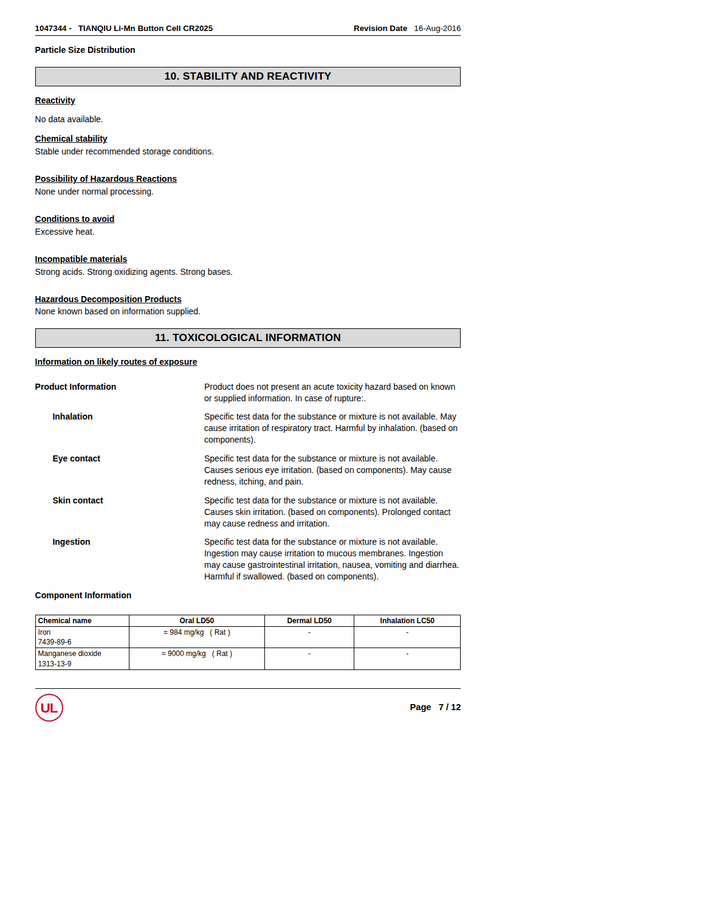1047344 - TIANQIU Li-Mn Button Cell CR2025
Revision Date 16-Aug-2016
Particle Size Distribution
10. STABILITY AND REACTIVITY
Reactivity
No data available.
Chemical stability
Stable under recommended storage conditions.
Possibility of Hazardous Reactions
None under normal processing.
Conditions to avoid
Excessive heat.
Incompatible materials
Strong acids. Strong oxidizing agents. Strong bases.
Hazardous Decomposition Products
None known based on information supplied.
11. TOXICOLOGICAL INFORMATION
Information on likely routes of exposure
Product Information
Product does not present an acute toxicity hazard based on known or supplied information. In case of rupture:.
Inhalation
Specific test data for the substance or mixture is not available. May cause irritation of respiratory tract. Harmful by inhalation. (based on components).
Eye contact
Specific test data for the substance or mixture is not available. Causes serious eye irritation. (based on components). May cause redness, itching, and pain.
Skin contact
Specific test data for the substance or mixture is not available. Causes skin irritation. (based on components). Prolonged contact may cause redness and irritation.
Ingestion
Specific test data for the substance or mixture is not available. Ingestion may cause irritation to mucous membranes. Ingestion may cause gastrointestinal irritation, nausea, vomiting and diarrhea. Harmful if swallowed. (based on components).
Component Information
| Chemical name | Oral LD50 | Dermal LD50 | Inhalation LC50 |
| --- | --- | --- | --- |
| Iron 7439-89-6 | = 984 mg/kg ( Rat ) | - | - |
| Manganese dioxide 1313-13-9 | = 9000 mg/kg ( Rat ) | - | - |
UL
Page 7 / 12